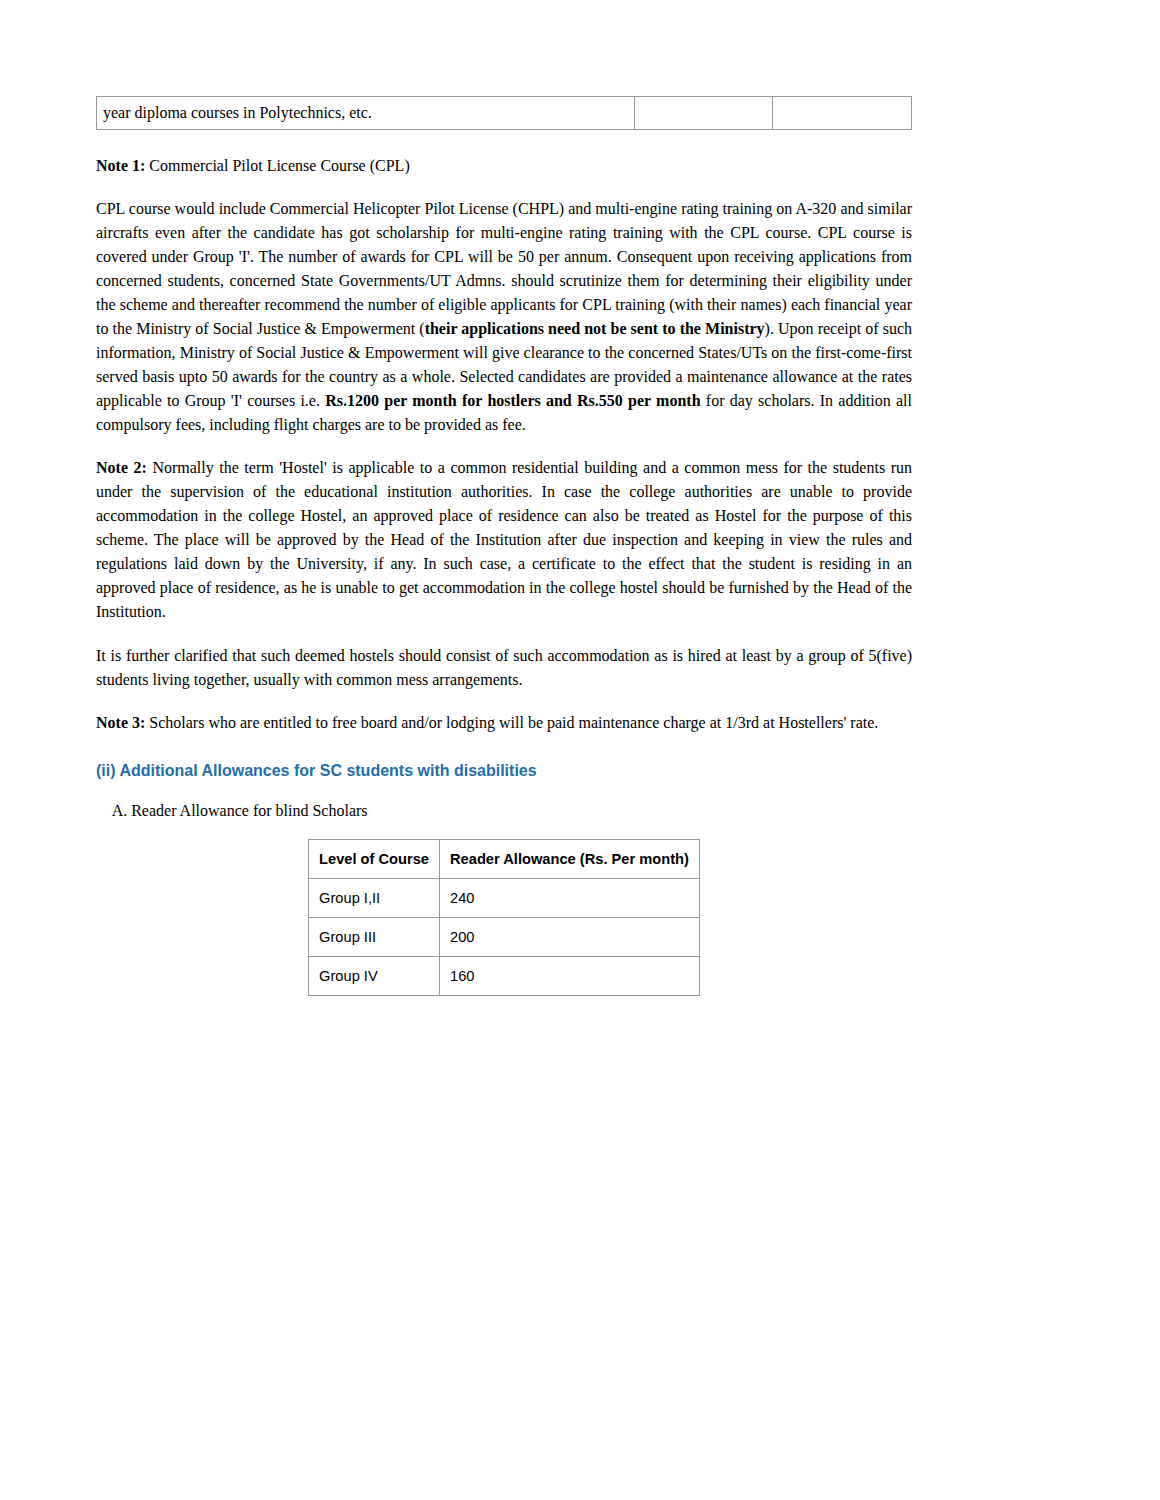| year diploma courses in Polytechnics, etc. | | |
Note 1: Commercial Pilot License Course (CPL)
CPL course would include Commercial Helicopter Pilot License (CHPL) and multi-engine rating training on A-320 and similar aircrafts even after the candidate has got scholarship for multi-engine rating training with the CPL course. CPL course is covered under Group 'I'. The number of awards for CPL will be 50 per annum. Consequent upon receiving applications from concerned students, concerned State Governments/UT Admns. should scrutinize them for determining their eligibility under the scheme and thereafter recommend the number of eligible applicants for CPL training (with their names) each financial year to the Ministry of Social Justice & Empowerment (their applications need not be sent to the Ministry). Upon receipt of such information, Ministry of Social Justice & Empowerment will give clearance to the concerned States/UTs on the first-come-first served basis upto 50 awards for the country as a whole. Selected candidates are provided a maintenance allowance at the rates applicable to Group 'I' courses i.e. Rs.1200 per month for hostlers and Rs.550 per month for day scholars. In addition all compulsory fees, including flight charges are to be provided as fee.
Note 2: Normally the term 'Hostel' is applicable to a common residential building and a common mess for the students run under the supervision of the educational institution authorities. In case the college authorities are unable to provide accommodation in the college Hostel, an approved place of residence can also be treated as Hostel for the purpose of this scheme. The place will be approved by the Head of the Institution after due inspection and keeping in view the rules and regulations laid down by the University, if any. In such case, a certificate to the effect that the student is residing in an approved place of residence, as he is unable to get accommodation in the college hostel should be furnished by the Head of the Institution.
It is further clarified that such deemed hostels should consist of such accommodation as is hired at least by a group of 5(five) students living together, usually with common mess arrangements.
Note 3: Scholars who are entitled to free board and/or lodging will be paid maintenance charge at 1/3rd at Hostellers' rate.
(ii) Additional Allowances for SC students with disabilities
Reader Allowance for blind Scholars
| Level of Course | Reader Allowance (Rs. Per month) |
| --- | --- |
| Group I,II | 240 |
| Group III | 200 |
| Group IV | 160 |